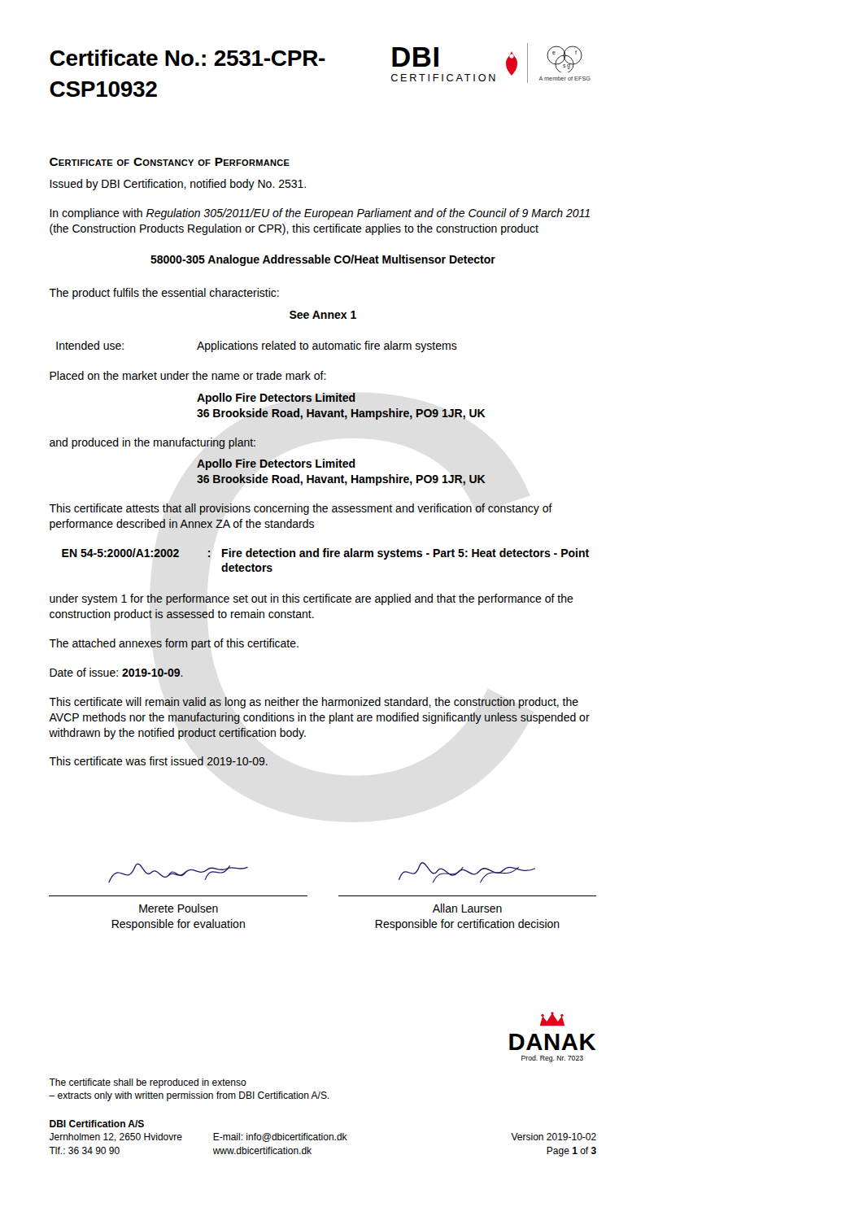C
Certificate No.: 2531-CPR-CSP10932
DBI
CERTIFICATION
e f s g
A member of EFSG
Certificate of Constancy of Performance
Issued by DBI Certification, notified body No. 2531.
In compliance with Regulation 305/2011/EU of the European Parliament and of the Council of 9 March 2011 (the Construction Products Regulation or CPR), this certificate applies to the construction product
58000-305 Analogue Addressable CO/Heat Multisensor Detector
The product fulfils the essential characteristic:
See Annex 1
Intended use:
Applications related to automatic fire alarm systems
Placed on the market under the name or trade mark of:
Apollo Fire Detectors Limited
36 Brookside Road, Havant, Hampshire, PO9 1JR, UK
and produced in the manufacturing plant:
Apollo Fire Detectors Limited
36 Brookside Road, Havant, Hampshire, PO9 1JR, UK
This certificate attests that all provisions concerning the assessment and verification of constancy of performance described in Annex ZA of the standards
EN 54-5:2000/A1:2002
:
Fire detection and fire alarm systems - Part 5: Heat detectors - Point detectors
under system 1 for the performance set out in this certificate are applied and that the performance of the construction product is assessed to remain constant.
The attached annexes form part of this certificate.
Date of issue: 2019-10-09.
This certificate will remain valid as long as neither the harmonized standard, the construction product, the AVCP methods nor the manufacturing conditions in the plant are modified significantly unless suspended or withdrawn by the notified product certification body.
This certificate was first issued 2019-10-09.
Merete Poulsen
Responsible for evaluation
Allan Laursen
Responsible for certification decision
DANAK
Prod. Reg. Nr. 7023
The certificate shall be reproduced in extenso
– extracts only with written permission from DBI Certification A/S.
DBI Certification A/S
Jernholmen 12, 2650 Hvidovre
Tlf.: 36 34 90 90
E-mail: info@dbicertification.dk
www.dbicertification.dk
Version 2019-10-02
Page 1 of 3